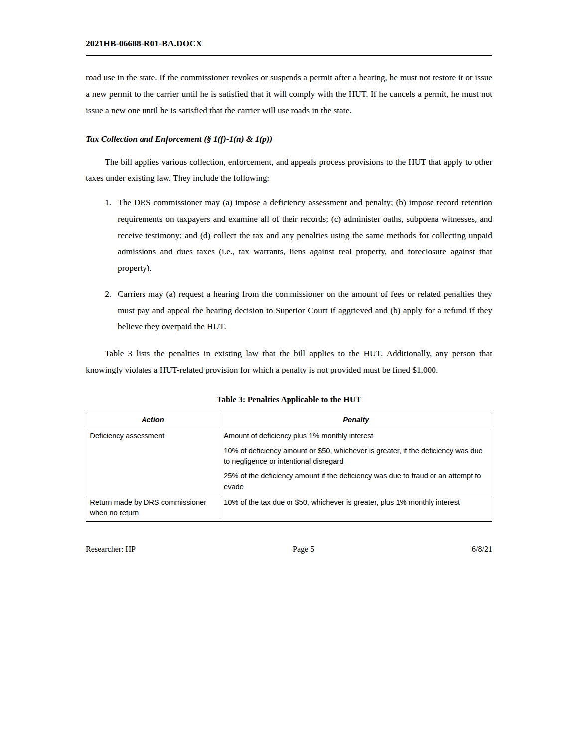2021HB-06688-R01-BA.DOCX
road use in the state. If the commissioner revokes or suspends a permit after a hearing, he must not restore it or issue a new permit to the carrier until he is satisfied that it will comply with the HUT. If he cancels a permit, he must not issue a new one until he is satisfied that the carrier will use roads in the state.
Tax Collection and Enforcement (§ 1(f)-1(n) & 1(p))
The bill applies various collection, enforcement, and appeals process provisions to the HUT that apply to other taxes under existing law. They include the following:
The DRS commissioner may (a) impose a deficiency assessment and penalty; (b) impose record retention requirements on taxpayers and examine all of their records; (c) administer oaths, subpoena witnesses, and receive testimony; and (d) collect the tax and any penalties using the same methods for collecting unpaid admissions and dues taxes (i.e., tax warrants, liens against real property, and foreclosure against that property).
Carriers may (a) request a hearing from the commissioner on the amount of fees or related penalties they must pay and appeal the hearing decision to Superior Court if aggrieved and (b) apply for a refund if they believe they overpaid the HUT.
Table 3 lists the penalties in existing law that the bill applies to the HUT. Additionally, any person that knowingly violates a HUT-related provision for which a penalty is not provided must be fined $1,000.
Table 3: Penalties Applicable to the HUT
| Action | Penalty |
| --- | --- |
| Deficiency assessment | Amount of deficiency plus 1% monthly interest 10% of deficiency amount or $50, whichever is greater, if the deficiency was due to negligence or intentional disregard 25% of the deficiency amount if the deficiency was due to fraud or an attempt to evade |
| Return made by DRS commissioner when no return | 10% of the tax due or $50, whichever is greater, plus 1% monthly interest |
Researcher: HP Page 5 6/8/21